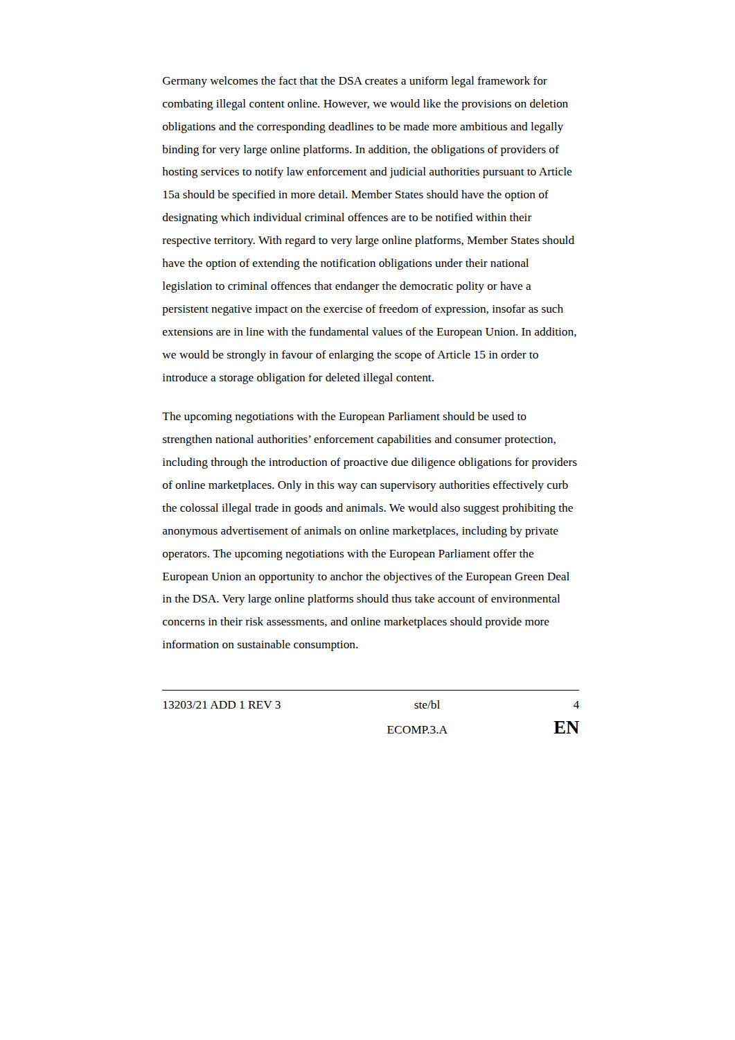Germany welcomes the fact that the DSA creates a uniform legal framework for combating illegal content online. However, we would like the provisions on deletion obligations and the corresponding deadlines to be made more ambitious and legally binding for very large online platforms. In addition, the obligations of providers of hosting services to notify law enforcement and judicial authorities pursuant to Article 15a should be specified in more detail. Member States should have the option of designating which individual criminal offences are to be notified within their respective territory. With regard to very large online platforms, Member States should have the option of extending the notification obligations under their national legislation to criminal offences that endanger the democratic polity or have a persistent negative impact on the exercise of freedom of expression, insofar as such extensions are in line with the fundamental values of the European Union. In addition, we would be strongly in favour of enlarging the scope of Article 15 in order to introduce a storage obligation for deleted illegal content.
The upcoming negotiations with the European Parliament should be used to strengthen national authorities’ enforcement capabilities and consumer protection, including through the introduction of proactive due diligence obligations for providers of online marketplaces. Only in this way can supervisory authorities effectively curb the colossal illegal trade in goods and animals. We would also suggest prohibiting the anonymous advertisement of animals on online marketplaces, including by private operators. The upcoming negotiations with the European Parliament offer the European Union an opportunity to anchor the objectives of the European Green Deal in the DSA. Very large online platforms should thus take account of environmental concerns in their risk assessments, and online marketplaces should provide more information on sustainable consumption.
13203/21 ADD 1 REV 3
ste/bl
4
13203/21 ADD 1 REV 3
ECOMP.3.A
EN